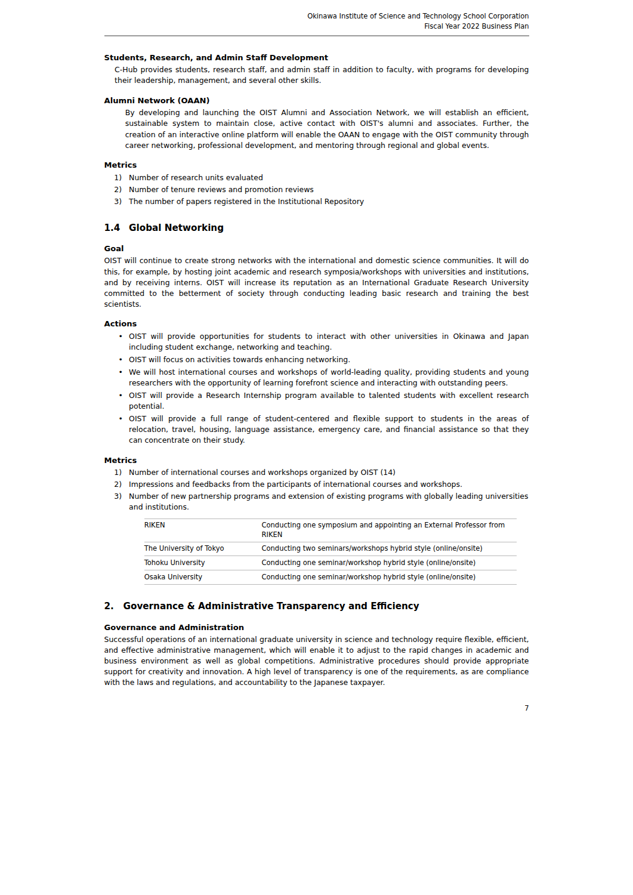Okinawa Institute of Science and Technology School Corporation
Fiscal Year 2022 Business Plan
Students, Research, and Admin Staff Development
C-Hub provides students, research staff, and admin staff in addition to faculty, with programs for developing their leadership, management, and several other skills.
Alumni Network (OAAN)
By developing and launching the OIST Alumni and Association Network, we will establish an efficient, sustainable system to maintain close, active contact with OIST's alumni and associates. Further, the creation of an interactive online platform will enable the OAAN to engage with the OIST community through career networking, professional development, and mentoring through regional and global events.
Metrics
Number of research units evaluated
Number of tenure reviews and promotion reviews
The number of papers registered in the Institutional Repository
1.4 Global Networking
Goal
OIST will continue to create strong networks with the international and domestic science communities. It will do this, for example, by hosting joint academic and research symposia/workshops with universities and institutions, and by receiving interns. OIST will increase its reputation as an International Graduate Research University committed to the betterment of society through conducting leading basic research and training the best scientists.
Actions
OIST will provide opportunities for students to interact with other universities in Okinawa and Japan including student exchange, networking and teaching.
OIST will focus on activities towards enhancing networking.
We will host international courses and workshops of world-leading quality, providing students and young researchers with the opportunity of learning forefront science and interacting with outstanding peers.
OIST will provide a Research Internship program available to talented students with excellent research potential.
OIST will provide a full range of student-centered and flexible support to students in the areas of relocation, travel, housing, language assistance, emergency care, and financial assistance so that they can concentrate on their study.
Metrics
Number of international courses and workshops organized by OIST (14)
Impressions and feedbacks from the participants of international courses and workshops.
Number of new partnership programs and extension of existing programs with globally leading universities and institutions.
| RIKEN | Conducting one symposium and appointing an External Professor from RIKEN |
| The University of Tokyo | Conducting two seminars/workshops hybrid style (online/onsite) |
| Tohoku University | Conducting one seminar/workshop hybrid style (online/onsite) |
| Osaka University | Conducting one seminar/workshop hybrid style (online/onsite) |
2. Governance & Administrative Transparency and Efficiency
Governance and Administration
Successful operations of an international graduate university in science and technology require flexible, efficient, and effective administrative management, which will enable it to adjust to the rapid changes in academic and business environment as well as global competitions. Administrative procedures should provide appropriate support for creativity and innovation. A high level of transparency is one of the requirements, as are compliance with the laws and regulations, and accountability to the Japanese taxpayer.
7